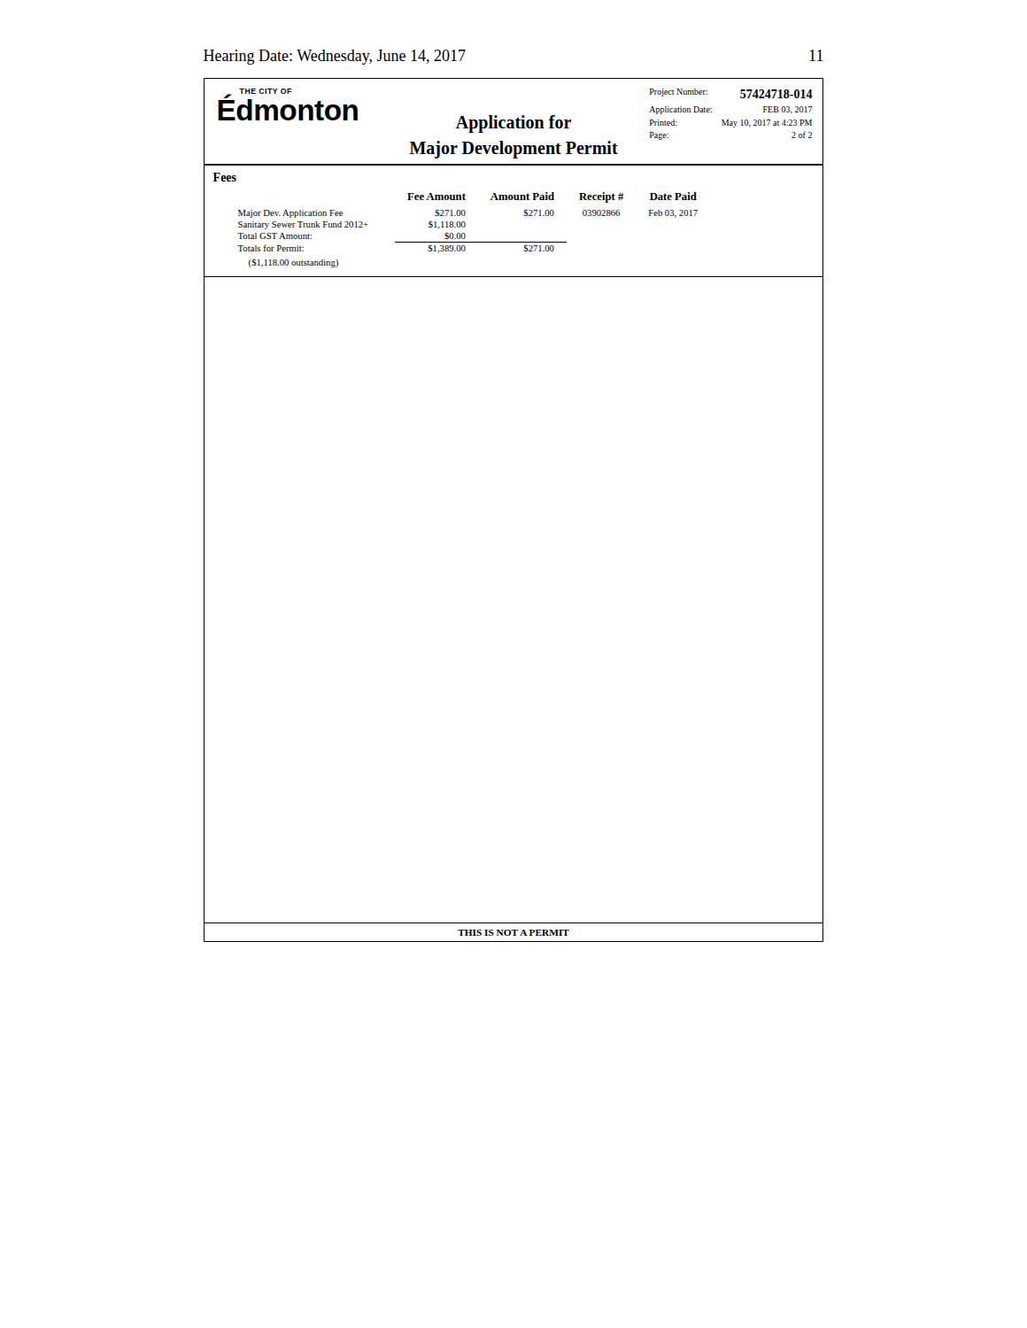Hearing Date: Wednesday, June 14, 2017
11
THE CITY OF
Édmonton
Application for
Major Development Permit
| Project Number: | 57424718-014 |
| Application Date: | FEB 03, 2017 |
| Printed: | May 10, 2017 at 4:23 PM |
| Page: | 2 of 2 |
Fees
| | Fee Amount | Amount Paid | Receipt # | Date Paid |
| --- | --- | --- | --- | --- |
| Major Dev. Application Fee | $271.00 | $271.00 | 03902866 | Feb 03, 2017 |
| Sanitary Sewer Trunk Fund 2012+ | $1,118.00 | | | |
| Total GST Amount: | $0.00 | | | |
| Totals for Permit: | $1,389.00 | $271.00 | | |
($1,118.00 outstanding)
THIS IS NOT A PERMIT